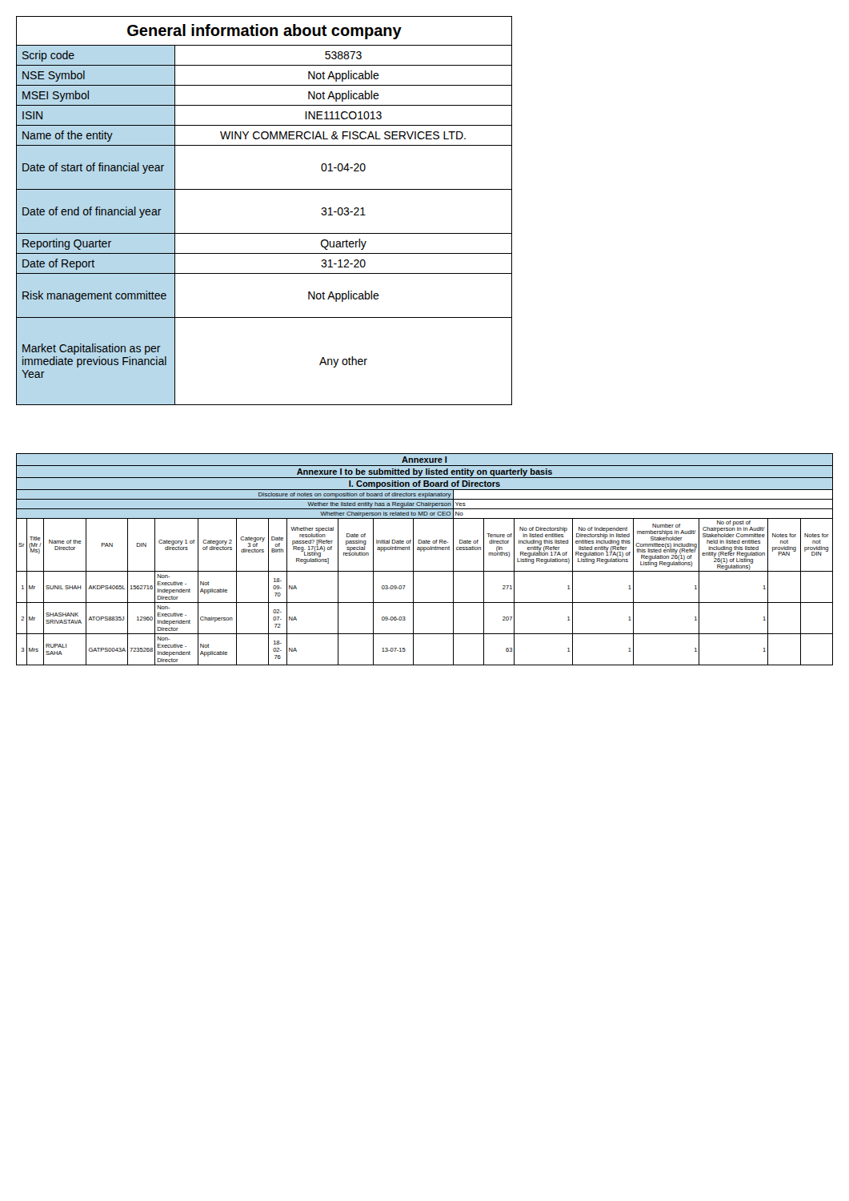General information about company
| Scrip code | 538873 |
| NSE Symbol | Not Applicable |
| MSEI Symbol | Not Applicable |
| ISIN | INE111CO1013 |
| Name of the entity | WINY COMMERCIAL & FISCAL SERVICES LTD. |
| Date of start of financial year | 01-04-20 |
| Date of end of financial year | 31-03-21 |
| Reporting Quarter | Quarterly |
| Date of Report | 31-12-20 |
| Risk management committee | Not Applicable |
| Market Capitalisation as per immediate previous Financial Year | Any other |
| Annexure I |
| Annexure I to be submitted by listed entity on quarterly basis |
| I. Composition of Board of Directors |
| Disclosure of notes on composition of board of directors explanatory | |
| Wether the listed entity has a Regular Chairperson | Yes |
| Whether Chairperson is related to MD or CEO | No |
| Sr | Title (Mr / Ms) | Name of the Director | PAN | DIN | Category 1 of directors | Category 2 of directors | Category 3 of directors | Date of Birth | Whether special resolution passed? [Refer Reg. 17(1A) of Listing Regulations] | Date of passing special resolution | Initial Date of appointment | Date of Re-appointment | Date of cessation | Tenure of director (in months) | No of Directorship in listed entities including this listed entity (Refer Regulation 17A of Listing Regulations) | No of Independent Directorship in listed entities including this listed entity (Refer Regulation 17A(1) of Listing Regulations | Number of memberships in Audit/ Stakeholder Committee(s) including this listed entity (Refer Regulation 26(1) of Listing Regulations) | No of post of Chairperson in in Audit/ Stakeholder Committee held in listed entities including this listed entity (Refer Regulation 26(1) of Listing Regulations) | Notes for not providing PAN | Notes for not providing DIN | |
| 1 | Mr | SUNIL SHAH | AKDPS4065L | 1562716 | Non-Executive - Independent Director | Not Applicable | | 18-09-70 | NA | | 03-09-07 | | | 271 | 1 | 1 | 1 | 1 | | |
| 2 | Mr | SHASHANK SRIVASTAVA | ATOPS8835J | 12960 | Non-Executive - Independent Director | Chairperson | | 02-07-72 | NA | | 09-06-03 | | | 207 | 1 | 1 | 1 | 1 | | |
| 3 | Mrs | RUPALI SAHA | GATPS0043A | 7235268 | Non-Executive - Independent Director | Not Applicable | | 18-02-76 | NA | | 13-07-15 | | | 63 | 1 | 1 | 1 | 1 | | |